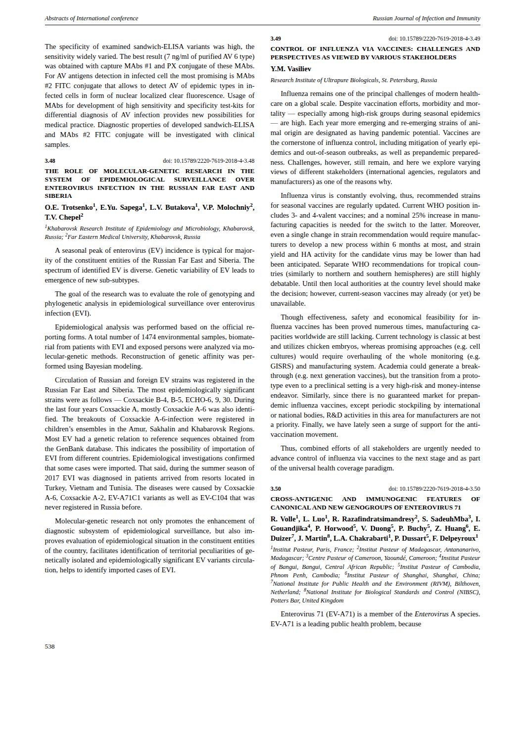Abstracts of International conference
Russian Journal of Infection and Immunity
The specificity of examined sandwich-ELISA variants was high, the sensitivity widely varied. The best result (7 ng/ml of purified AV 6 type) was obtained with capture MAbs #1 and PX conjugate of these MAbs. For AV antigens detection in infected cell the most promising is MAbs #2 FITC conjugate that allows to detect AV of epidemic types in infected cells in form of nuclear localized clear fluorescence. Usage of MAbs for development of high sensitivity and specificity test-kits for differential diagnosis of AV infection provides new possibilities for medical practice. Diagnostic properties of developed sandwich-ELISA and MAbs #2 FITC conjugate will be investigated with clinical samples.
3.48 doi: 10.15789/2220-7619-2018-4-3.48
The role of molecular-genetic research in the system of epidemiological surveillance over enterovirus infection in the Russian Far East and Siberia
O.E. Trotsenko1, E.Yu. Sapega1, L.V. Butakova1, V.P. Molochniy2, T.V. Chepel2
1Khabarovsk Research Institute of Epidemiology and Microbiology, Khabarovsk, Russia; 2Far Eastern Medical University, Khabarovsk, Russia
A seasonal peak of enterovirus (EV) incidence is typical for majority of the constituent entities of the Russian Far East and Siberia. The spectrum of identified EV is diverse. Genetic variability of EV leads to emergence of new sub-subtypes.
The goal of the research was to evaluate the role of genotyping and phylogenetic analysis in epidemiological surveillance over enterovirus infection (EVI).
Epidemiological analysis was performed based on the official reporting forms. A total number of 1474 environmental samples, biomaterial from patients with EVI and exposed persons were analyzed via molecular-genetic methods. Reconstruction of genetic affinity was performed using Bayesian modeling.
Circulation of Russian and foreign EV strains was registered in the Russian Far East and Siberia. The most epidemiologically significant strains were as follows — Coxsackie B-4, B-5, ECHO-6, 9, 30. During the last four years Coxsackie A, mostly Coxsackie A-6 was also identified. The breakouts of Coxsackie A-6-infection were registered in children’s ensembles in the Amur, Sakhalin and Khabarovsk Regions. Most EV had a genetic relation to reference sequences obtained from the GenBank database. This indicates the possibility of importation of EVI from different countries. Epidemiological investigations confirmed that some cases were imported. That said, during the summer season of 2017 EVI was diagnosed in patients arrived from resorts located in Turkey, Vietnam and Tunisia. The diseases were caused by Coxsackie A-6, Coxsackie A-2, EV-A71C1 variants as well as EV-C104 that was never registered in Russia before.
Molecular-genetic research not only promotes the enhancement of diagnostic subsystem of epidemiological surveillance, but also improves evaluation of epidemiological situation in the constituent entities of the country, facilitates identification of territorial peculiarities of genetically isolated and epidemiologically significant EV variants circulation, helps to identify imported cases of EVI.
3.49 doi: 10.15789/2220-7619-2018-4-3.49
Control of influenza via vaccines: challenges and perspectives as viewed by various stakeholders
Y.M. Vasiliev
Research Institute of Ultrapure Biologicals, St. Petersburg, Russia
Influenza remains one of the principal challenges of modern healthcare on a global scale. Despite vaccination efforts, morbidity and mortality — especially among high-risk groups during seasonal epidemics — are high. Each year more emerging and re-emerging strains of animal origin are designated as having pandemic potential. Vaccines are the cornerstone of influenza control, including mitigation of yearly epidemics and out-of-season outbreaks, as well as prepandemic preparedness. Challenges, however, still remain, and here we explore varying views of different stakeholders (international agencies, regulators and manufacturers) as one of the reasons why.
Influenza virus is constantly evolving, thus, recommended strains for seasonal vaccines are regularly updated. Current WHO position includes 3- and 4-valent vaccines; and a nominal 25% increase in manufacturing capacities is needed for the switch to the latter. Moreover, even a single change in strain recommendation would require manufacturers to develop a new process within 6 months at most, and strain yield and HA activity for the candidate virus may be lower than had been anticipated. Separate WHO recommendations for tropical countries (similarly to northern and southern hemispheres) are still highly debatable. Until then local authorities at the country level should make the decision; however, current-season vaccines may already (or yet) be unavailable.
Though effectiveness, safety and economical feasibility for influenza vaccines has been proved numerous times, manufacturing capacities worldwide are still lacking. Current technology is classic at best and utilizes chicken embryos, whereas promising approaches (e.g. cell cultures) would require overhauling of the whole monitoring (e.g. GISRS) and manufacturing system. Academia could generate a breakthrough (e.g. next generation vaccines), but the transition from a prototype even to a preclinical setting is a very high-risk and money-intense endeavor. Similarly, since there is no guaranteed market for prepandemic influenza vaccines, except periodic stockpiling by international or national bodies, R&D activities in this area for manufacturers are not a priority. Finally, we have lately seen a surge of support for the anti-vaccination movement.
Thus, combined efforts of all stakeholders are urgently needed to advance control of influenza via vaccines to the next stage and as part of the universal health coverage paradigm.
3.50 doi: 10.15789/2220-7619-2018-4-3.50
Cross-antigenic and immunogenic features of canonical and new genogroups of enterovirus 71
R. Volle1, L. Luo1, R. Razafindratsimandresy2, S. SadeuhMba3, I. Gouandjika4, P. Horwood5, V. Duong5, P. Buchy5, Z. Huang6, E. Duizer7, J. Martin8, L.A. Chakrabarti1, P. Dussart5, F. Delpeyroux1
1Institut Pasteur, Paris, France; 2Institut Pasteur of Madagascar, Antananarivo, Madagascar; 3Centre Pasteur of Cameroon, Yaoundé, Cameroon; 4Institut Pasteur of Bangui, Bangui, Central African Republic; 5Institut Pasteur of Cambodia, Phnom Penh, Cambodia; 6Institut Pasteur of Shanghai, Shanghai, China; 7National Institute for Public Health and the Environment (RIVM), Bilthoven, Netherland; 8National Institute for Biological Standards and Control (NIBSC), Potters Bar, United Kingdom
Enterovirus 71 (EV-A71) is a member of the Enterovirus A species. EV-A71 is a leading public health problem, because
538